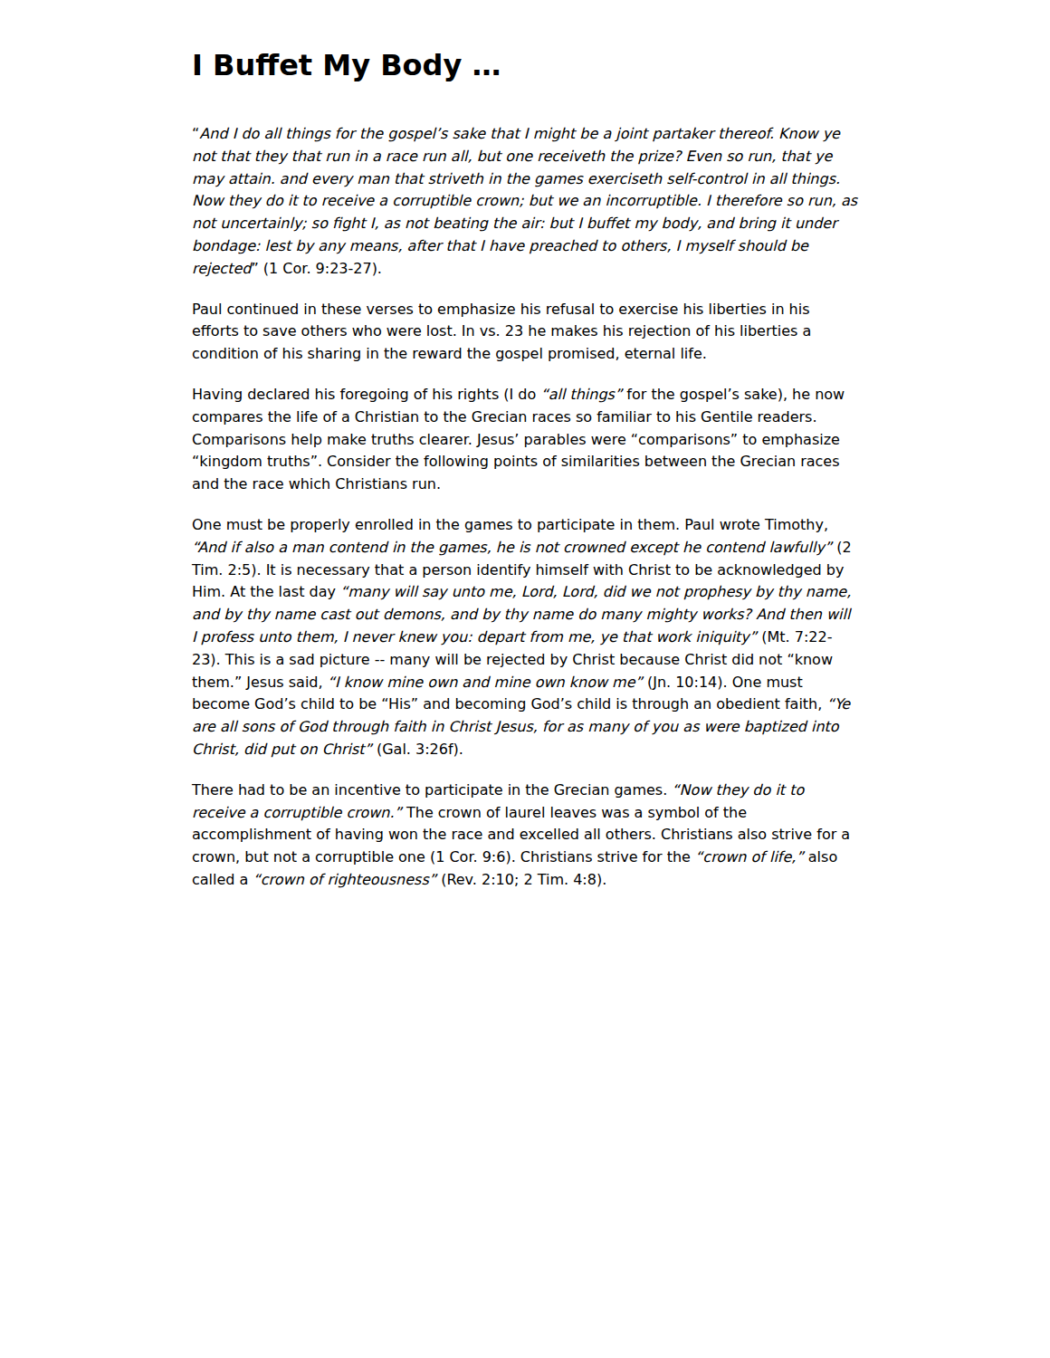I Buffet My Body …
“And I do all things for the gospel’s sake that I might be a joint partaker thereof. Know ye not that they that run in a race run all, but one receiveth the prize? Even so run, that ye may attain. and every man that striveth in the games exerciseth self-control in all things. Now they do it to receive a corruptible crown; but we an incorruptible. I therefore so run, as not uncertainly; so fight I, as not beating the air: but I buffet my body, and bring it under bondage: lest by any means, after that I have preached to others, I myself should be rejected” (1 Cor. 9:23-27).
Paul continued in these verses to emphasize his refusal to exercise his liberties in his efforts to save others who were lost. In vs. 23 he makes his rejection of his liberties a condition of his sharing in the reward the gospel promised, eternal life.
Having declared his foregoing of his rights (I do “all things” for the gospel’s sake), he now compares the life of a Christian to the Grecian races so familiar to his Gentile readers. Comparisons help make truths clearer. Jesus’ parables were “comparisons” to emphasize “kingdom truths”. Consider the following points of similarities between the Grecian races and the race which Christians run.
One must be properly enrolled in the games to participate in them. Paul wrote Timothy, “And if also a man contend in the games, he is not crowned except he contend lawfully” (2 Tim. 2:5). It is necessary that a person identify himself with Christ to be acknowledged by Him. At the last day “many will say unto me, Lord, Lord, did we not prophesy by thy name, and by thy name cast out demons, and by thy name do many mighty works? And then will I profess unto them, I never knew you: depart from me, ye that work iniquity” (Mt. 7:22-23). This is a sad picture -- many will be rejected by Christ because Christ did not “know them.” Jesus said, “I know mine own and mine own know me” (Jn. 10:14). One must become God’s child to be “His” and becoming God’s child is through an obedient faith, “Ye are all sons of God through faith in Christ Jesus, for as many of you as were baptized into Christ, did put on Christ” (Gal. 3:26f).
There had to be an incentive to participate in the Grecian games. “Now they do it to receive a corruptible crown.” The crown of laurel leaves was a symbol of the accomplishment of having won the race and excelled all others. Christians also strive for a crown, but not a corruptible one (1 Cor. 9:6). Christians strive for the “crown of life,” also called a “crown of righteousness” (Rev. 2:10; 2 Tim. 4:8).